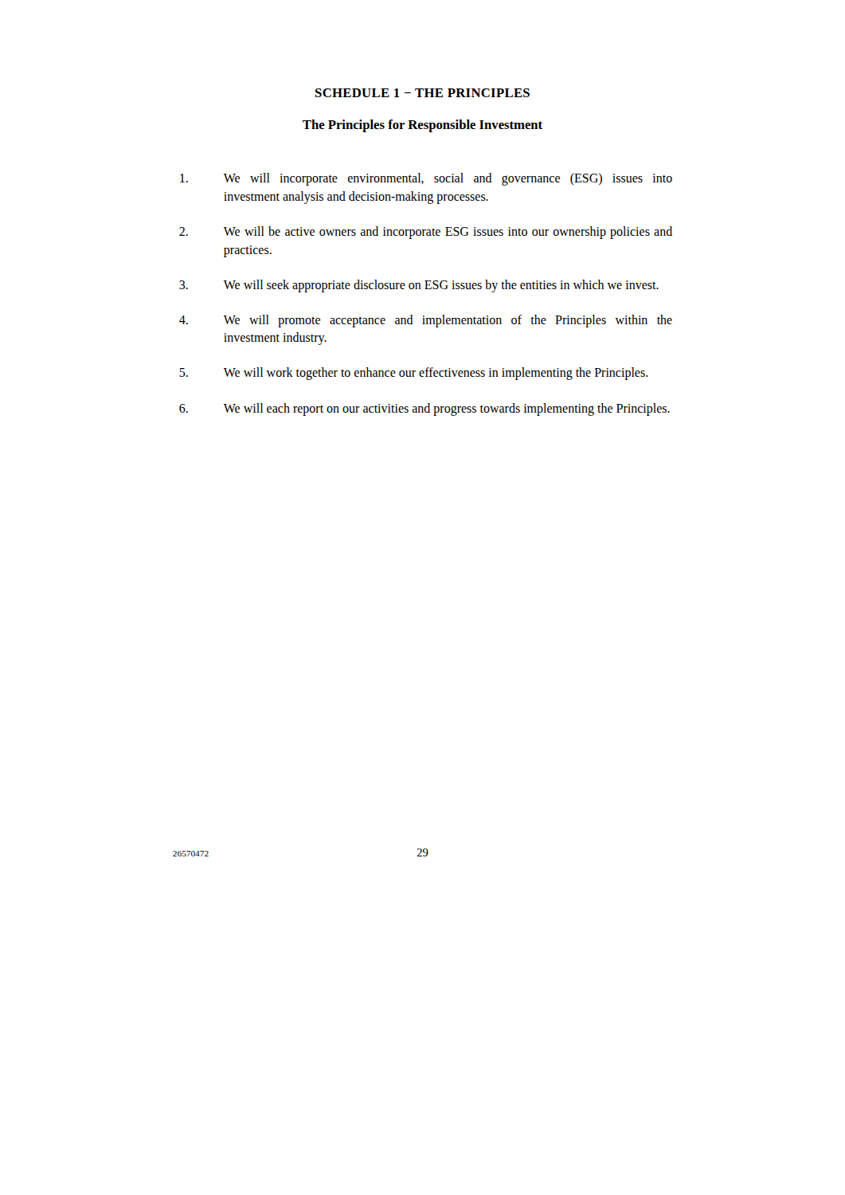SCHEDULE 1 − THE PRINCIPLES
The Principles for Responsible Investment
We will incorporate environmental, social and governance (ESG) issues into investment analysis and decision-making processes.
We will be active owners and incorporate ESG issues into our ownership policies and practices.
We will seek appropriate disclosure on ESG issues by the entities in which we invest.
We will promote acceptance and implementation of the Principles within the investment industry.
We will work together to enhance our effectiveness in implementing the Principles.
We will each report on our activities and progress towards implementing the Principles.
26570472 29